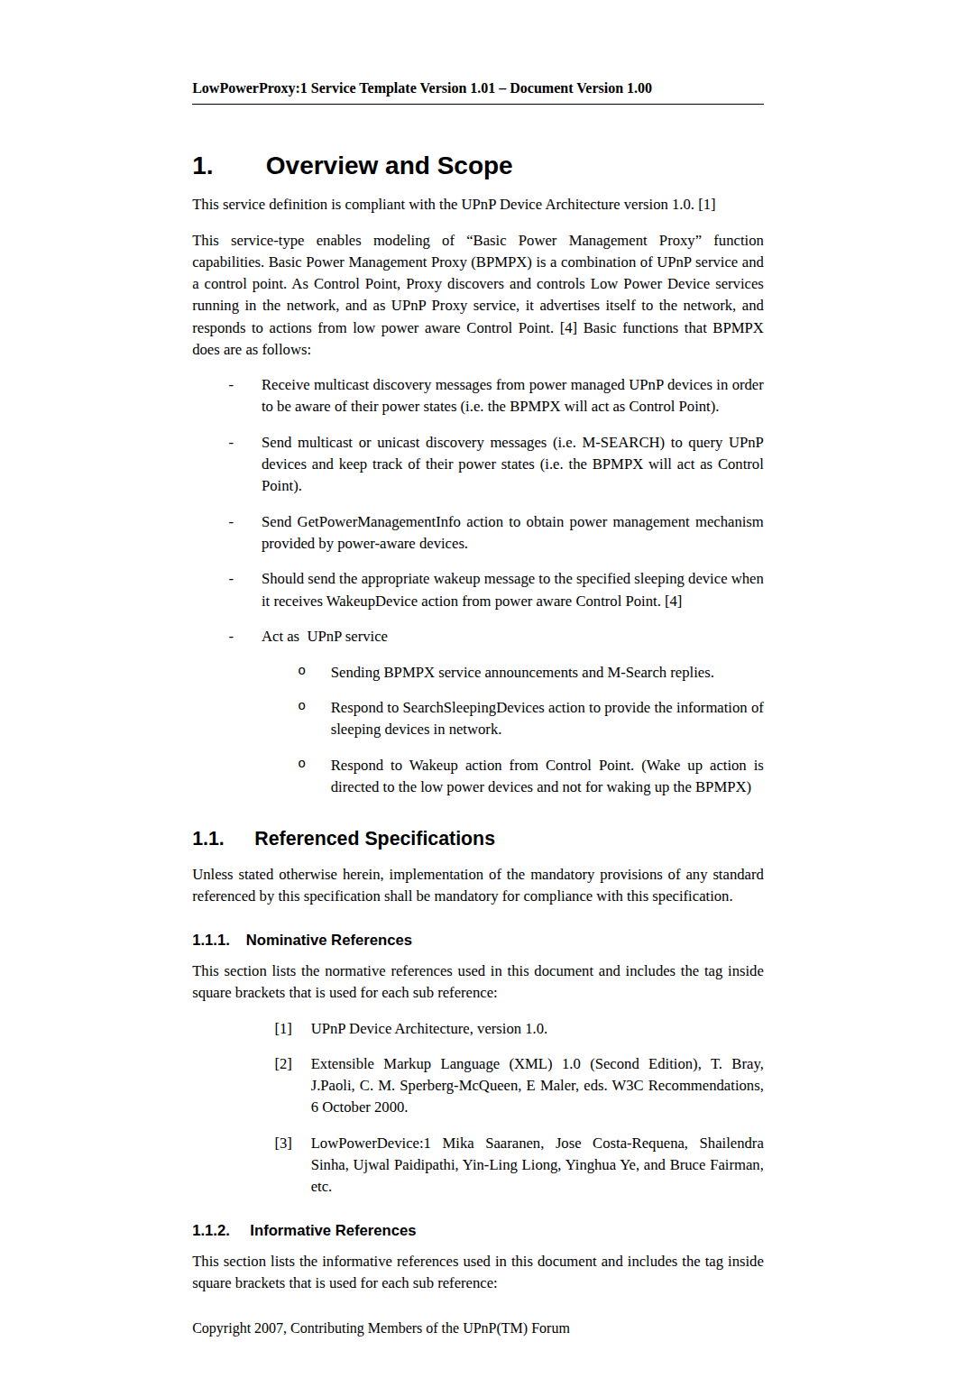LowPowerProxy:1 Service Template Version 1.01 – Document Version 1.00
1. Overview and Scope
This service definition is compliant with the UPnP Device Architecture version 1.0. [1]
This service-type enables modeling of “Basic Power Management Proxy” function capabilities. Basic Power Management Proxy (BPMPX) is a combination of UPnP service and a control point. As Control Point, Proxy discovers and controls Low Power Device services running in the network, and as UPnP Proxy service, it advertises itself to the network, and responds to actions from low power aware Control Point. [4] Basic functions that BPMPX does are as follows:
Receive multicast discovery messages from power managed UPnP devices in order to be aware of their power states (i.e. the BPMPX will act as Control Point).
Send multicast or unicast discovery messages (i.e. M-SEARCH) to query UPnP devices and keep track of their power states (i.e. the BPMPX will act as Control Point).
Send GetPowerManagementInfo action to obtain power management mechanism provided by power-aware devices.
Should send the appropriate wakeup message to the specified sleeping device when it receives WakeupDevice action from power aware Control Point. [4]
Act as UPnP service
Sending BPMPX service announcements and M-Search replies.
Respond to SearchSleepingDevices action to provide the information of sleeping devices in network.
Respond to Wakeup action from Control Point. (Wake up action is directed to the low power devices and not for waking up the BPMPX)
1.1. Referenced Specifications
Unless stated otherwise herein, implementation of the mandatory provisions of any standard referenced by this specification shall be mandatory for compliance with this specification.
1.1.1. Nominative References
This section lists the normative references used in this document and includes the tag inside square brackets that is used for each sub reference:
UPnP Device Architecture, version 1.0.
Extensible Markup Language (XML) 1.0 (Second Edition), T. Bray, J.Paoli, C. M. Sperberg-McQueen, E Maler, eds. W3C Recommendations, 6 October 2000.
LowPowerDevice:1 Mika Saaranen, Jose Costa-Requena, Shailendra Sinha, Ujwal Paidipathi, Yin-Ling Liong, Yinghua Ye, and Bruce Fairman, etc.
1.1.2. Informative References
This section lists the informative references used in this document and includes the tag inside square brackets that is used for each sub reference:
Copyright 2007, Contributing Members of the UPnP(TM) Forum